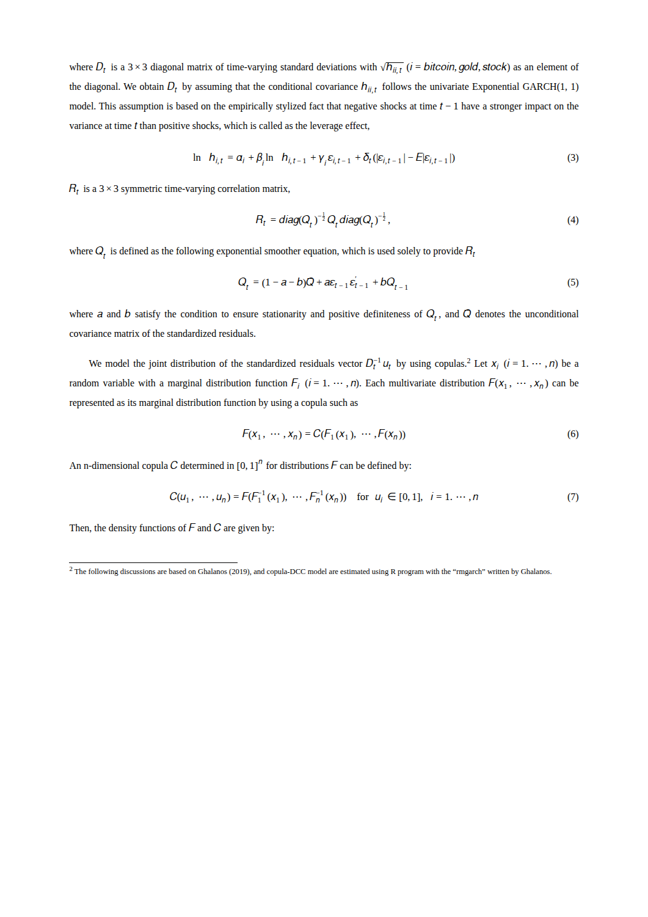where Dt is a 3×3 diagonal matrix of time-varying standard deviations with hii,t (i=bitcoin,gold,stock) as an element of the diagonal. We obtain Dt by assuming that the conditional covariance hii,t follows the univariate Exponential GARCH(1, 1) model. This assumption is based on the empirically stylized fact that negative shocks at time t−1 have a stronger impact on the variance at time t than positive shocks, which is called as the leverage effect,
ln hi,t = αi + βi ln hi,t−1 + γi εi,t−1 + δt ( |εi,t−1| − E |εi,t−1| ) (3)
Rt is a 3×3 symmetric time-varying correlation matrix,
Rt = diag (Qt) −12 Qt diag (Qt) −12 , (4)
where Qt is defined as the following exponential smoother equation, which is used solely to provide Rt
Qt = (1−a−b) Q¯ + a εt−1 εt−1′ + b Qt−1 (5)
where a and b satisfy the condition to ensure stationarity and positive definiteness of Qt, and Q¯ denotes the unconditional covariance matrix of the standardized residuals.
We model the joint distribution of the standardized residuals vector Dt−1ut by using copulas.2 Let xi (i=1.⋯,n) be a random variable with a marginal distribution function Fi (i=1.⋯,n). Each multivariate distribution F(x1,⋯,xn) can be represented as its marginal distribution function by using a copula such as
F(x1,⋯,xn) = C(F1(x1),⋯,F(xn)) (6)
An n-dimensional copula C determined in [0,1]n for distributions F can be defined by:
C(u1,⋯,un) = F(F1−1(x1),⋯,Fn−1(xn)) for ui∈[0,1], i=1.⋯,n (7)
Then, the density functions of F and C are given by:
2 The following discussions are based on Ghalanos (2019), and copula-DCC model are estimated using R program with the “rmgarch” written by Ghalanos.